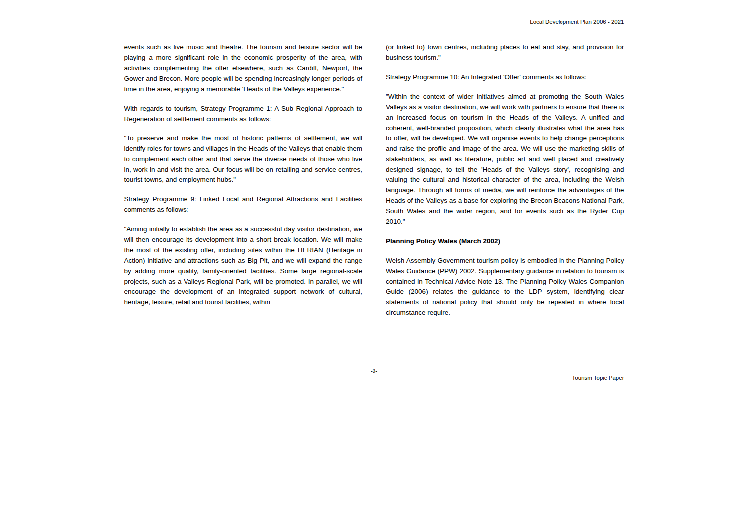Local Development Plan 2006 - 2021
events such as live music and theatre. The tourism and leisure sector will be playing a more significant role in the economic prosperity of the area, with activities complementing the offer elsewhere, such as Cardiff, Newport, the Gower and Brecon. More people will be spending increasingly longer periods of time in the area, enjoying a memorable 'Heads of the Valleys experience."
With regards to tourism, Strategy Programme 1: A Sub Regional Approach to Regeneration of settlement comments as follows:
"To preserve and make the most of historic patterns of settlement, we will identify roles for towns and villages in the Heads of the Valleys that enable them to complement each other and that serve the diverse needs of those who live in, work in and visit the area. Our focus will be on retailing and service centres, tourist towns, and employment hubs."
Strategy Programme 9: Linked Local and Regional Attractions and Facilities comments as follows:
"Aiming initially to establish the area as a successful day visitor destination, we will then encourage its development into a short break location. We will make the most of the existing offer, including sites within the HERIAN (Heritage in Action) initiative and attractions such as Big Pit, and we will expand the range by adding more quality, family-oriented facilities. Some large regional-scale projects, such as a Valleys Regional Park, will be promoted. In parallel, we will encourage the development of an integrated support network of cultural, heritage, leisure, retail and tourist facilities, within
(or linked to) town centres, including places to eat and stay, and provision for business tourism."
Strategy Programme 10: An Integrated 'Offer' comments as follows:
"Within the context of wider initiatives aimed at promoting the South Wales Valleys as a visitor destination, we will work with partners to ensure that there is an increased focus on tourism in the Heads of the Valleys. A unified and coherent, well-branded proposition, which clearly illustrates what the area has to offer, will be developed. We will organise events to help change perceptions and raise the profile and image of the area. We will use the marketing skills of stakeholders, as well as literature, public art and well placed and creatively designed signage, to tell the 'Heads of the Valleys story', recognising and valuing the cultural and historical character of the area, including the Welsh language. Through all forms of media, we will reinforce the advantages of the Heads of the Valleys as a base for exploring the Brecon Beacons National Park, South Wales and the wider region, and for events such as the Ryder Cup 2010."
Planning Policy Wales (March 2002)
Welsh Assembly Government tourism policy is embodied in the Planning Policy Wales Guidance (PPW) 2002. Supplementary guidance in relation to tourism is contained in Technical Advice Note 13. The Planning Policy Wales Companion Guide (2006) relates the guidance to the LDP system, identifying clear statements of national policy that should only be repeated in where local circumstance require.
-3- Tourism Topic Paper